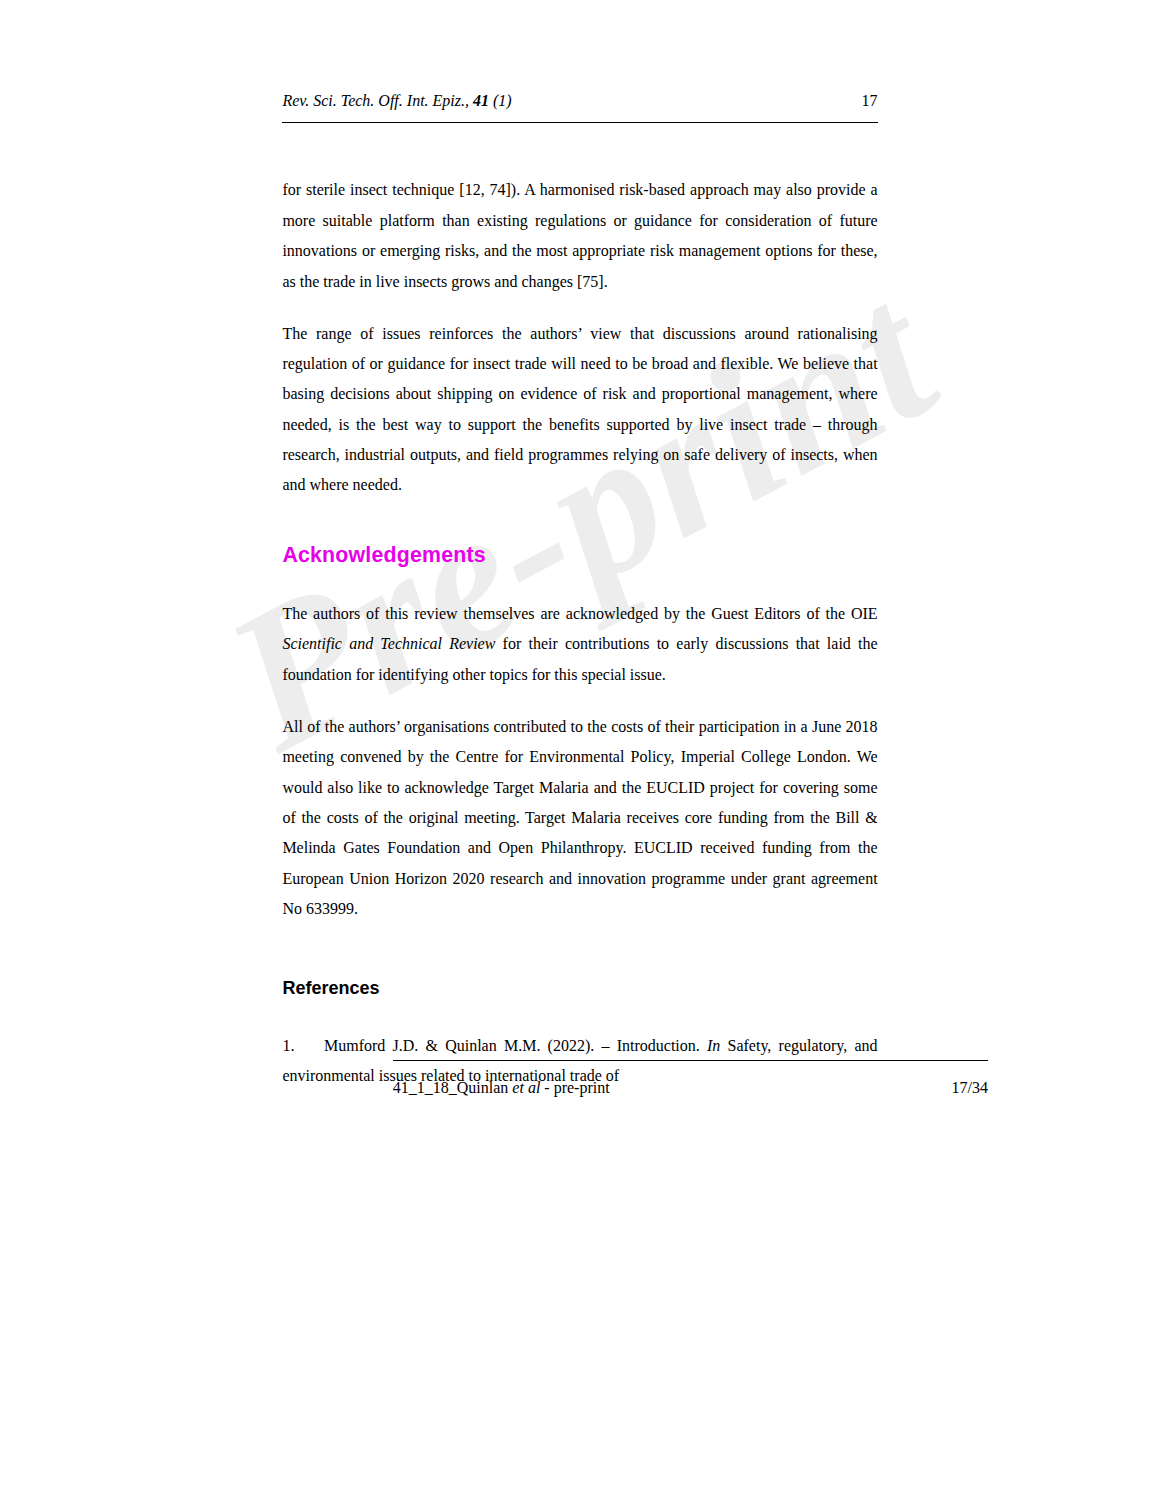Pre-print
Rev. Sci. Tech. Off. Int. Epiz., 41 (1)
17
for sterile insect technique [12, 74]). A harmonised risk-based approach may also provide a more suitable platform than existing regulations or guidance for consideration of future innovations or emerging risks, and the most appropriate risk management options for these, as the trade in live insects grows and changes [75].
The range of issues reinforces the authors’ view that discussions around rationalising regulation of or guidance for insect trade will need to be broad and flexible. We believe that basing decisions about shipping on evidence of risk and proportional management, where needed, is the best way to support the benefits supported by live insect trade – through research, industrial outputs, and field programmes relying on safe delivery of insects, when and where needed.
Acknowledgements
The authors of this review themselves are acknowledged by the Guest Editors of the OIE Scientific and Technical Review for their contributions to early discussions that laid the foundation for identifying other topics for this special issue.
All of the authors’ organisations contributed to the costs of their participation in a June 2018 meeting convened by the Centre for Environmental Policy, Imperial College London. We would also like to acknowledge Target Malaria and the EUCLID project for covering some of the costs of the original meeting. Target Malaria receives core funding from the Bill & Melinda Gates Foundation and Open Philanthropy. EUCLID received funding from the European Union Horizon 2020 research and innovation programme under grant agreement No 633999.
References
1. Mumford J.D. & Quinlan M.M. (2022). – Introduction. In Safety, regulatory, and environmental issues related to international trade of
41_1_18_Quinlan et al - pre-print
17/34